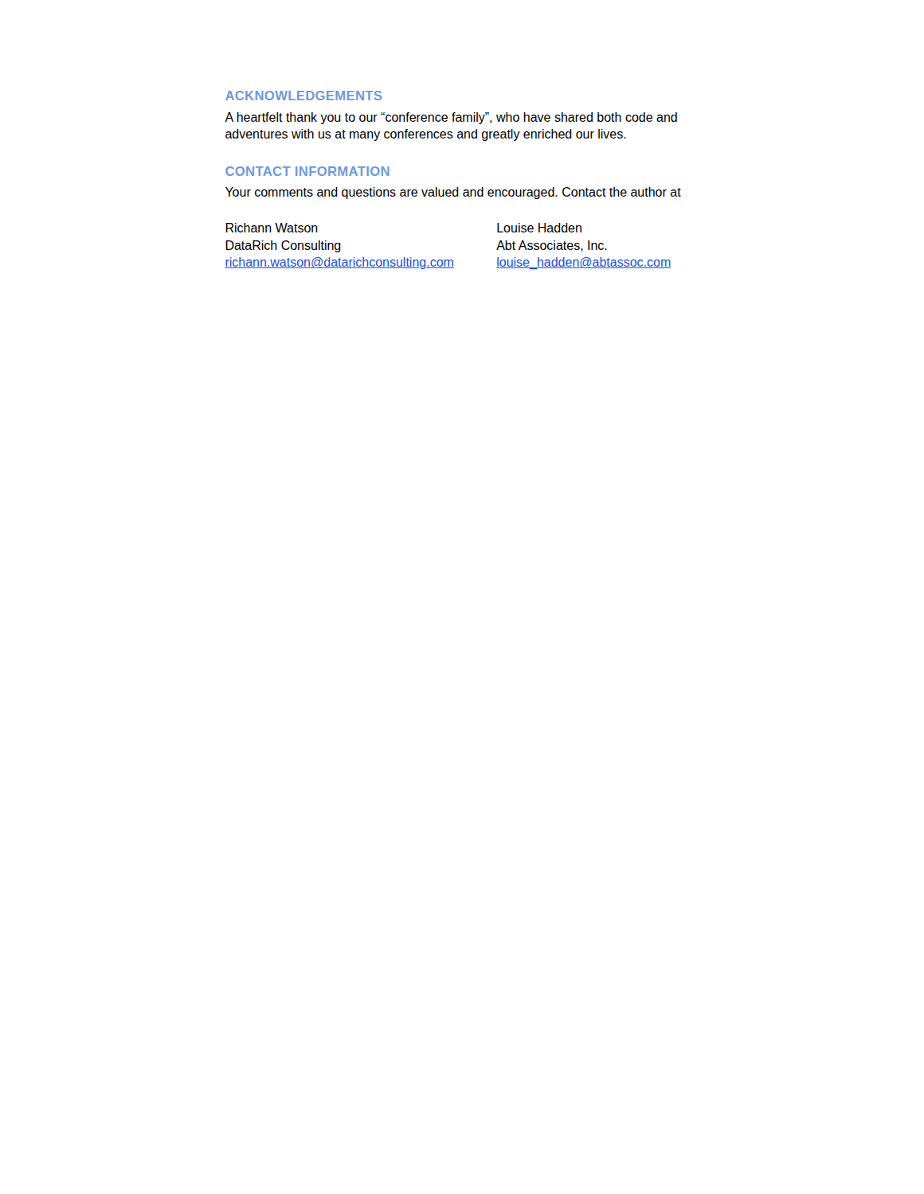Acknowledgements
A heartfelt thank you to our “conference family”, who have shared both code and adventures with us at many conferences and greatly enriched our lives.
Contact Information
Your comments and questions are valued and encouraged. Contact the author at
| Richann Watson | Louise Hadden |
| DataRich Consulting | Abt Associates, Inc. |
| richann.watson@datarichconsulting.com | louise_hadden@abtassoc.com |